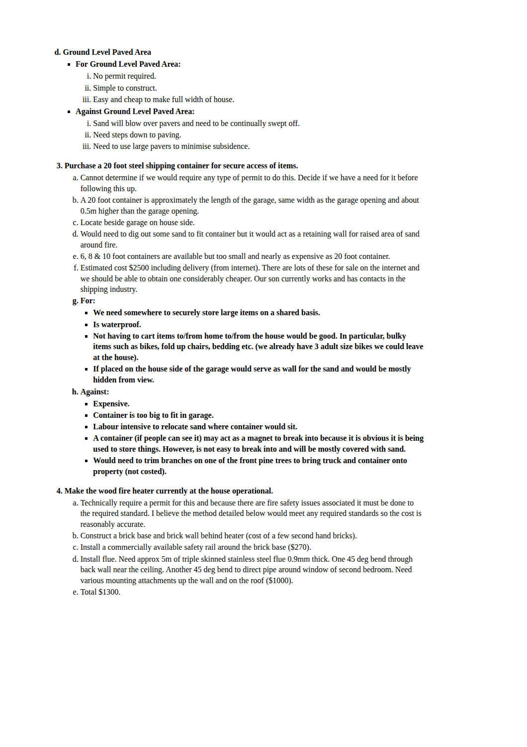Ground Level Paved Area
For Ground Level Paved Area:
No permit required.
Simple to construct.
Easy and cheap to make full width of house.
Against Ground Level Paved Area:
Sand will blow over pavers and need to be continually swept off.
Need steps down to paving.
Need to use large pavers to minimise subsidence.
Purchase a 20 foot steel shipping container for secure access of items.
Cannot determine if we would require any type of permit to do this. Decide if we have a need for it before following this up.
A 20 foot container is approximately the length of the garage, same width as the garage opening and about 0.5m higher than the garage opening.
Locate beside garage on house side.
Would need to dig out some sand to fit container but it would act as a retaining wall for raised area of sand around fire.
6, 8 & 10 foot containers are available but too small and nearly as expensive as 20 foot container.
Estimated cost $2500 including delivery (from internet). There are lots of these for sale on the internet and we should be able to obtain one considerably cheaper. Our son currently works and has contacts in the shipping industry.
For:
We need somewhere to securely store large items on a shared basis.
Is waterproof.
Not having to cart items to/from home to/from the house would be good. In particular, bulky items such as bikes, fold up chairs, bedding etc. (we already have 3 adult size bikes we could leave at the house).
If placed on the house side of the garage would serve as wall for the sand and would be mostly hidden from view.
Against:
Expensive.
Container is too big to fit in garage.
Labour intensive to relocate sand where container would sit.
A container (if people can see it) may act as a magnet to break into because it is obvious it is being used to store things. However, is not easy to break into and will be mostly covered with sand.
Would need to trim branches on one of the front pine trees to bring truck and container onto property (not costed).
Make the wood fire heater currently at the house operational.
Technically require a permit for this and because there are fire safety issues associated it must be done to the required standard. I believe the method detailed below would meet any required standards so the cost is reasonably accurate.
Construct a brick base and brick wall behind heater (cost of a few second hand bricks).
Install a commercially available safety rail around the brick base ($270).
Install flue. Need approx 5m of triple skinned stainless steel flue 0.9mm thick. One 45 deg bend through back wall near the ceiling. Another 45 deg bend to direct pipe around window of second bedroom. Need various mounting attachments up the wall and on the roof ($1000).
Total $1300.